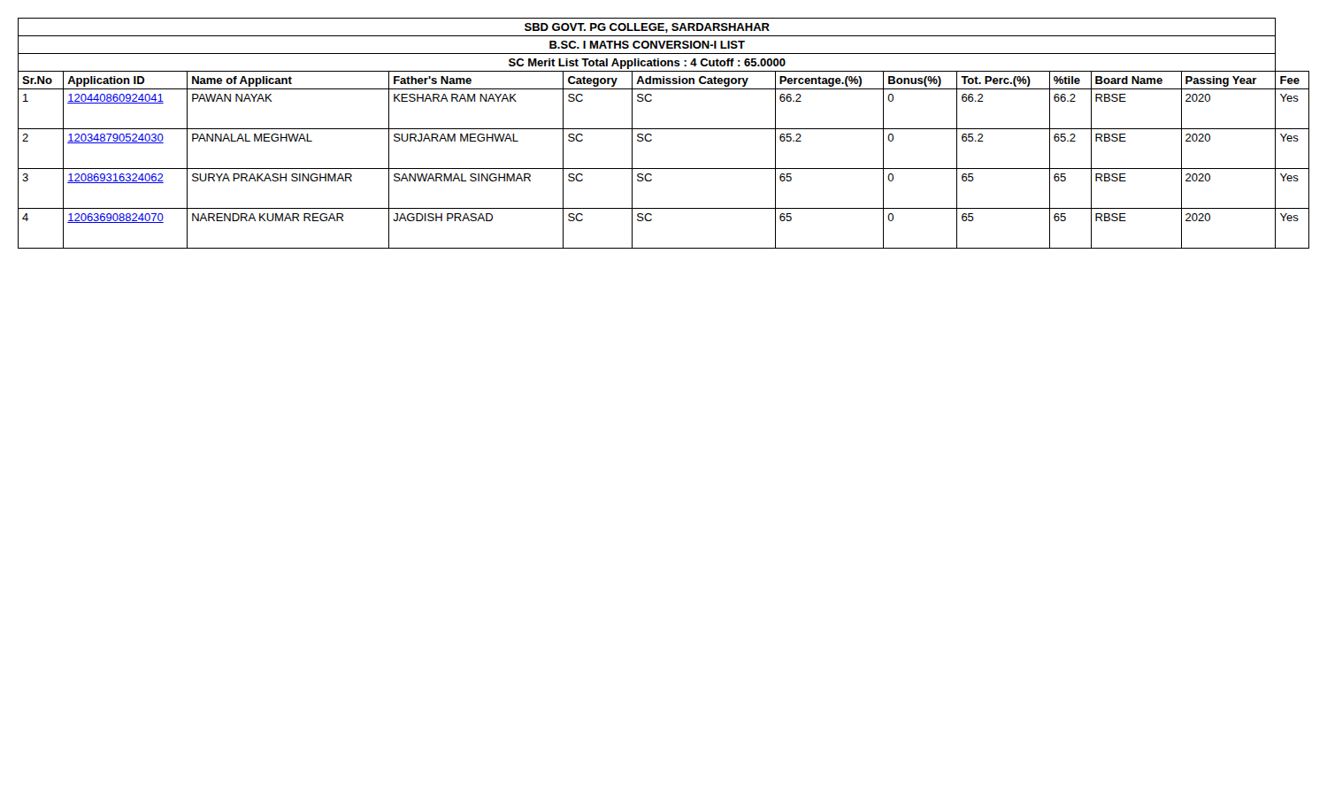| SBD GOVT. PG COLLEGE, SARDARSHAHAR |
| B.SC. I MATHS CONVERSION-I LIST |
| SC Merit List Total Applications : 4 Cutoff : 65.0000 |
| Sr.No | Application ID | Name of Applicant | Father's Name | Category | Admission Category | Percentage.(%) | Bonus(%) | Tot. Perc.(%) | %tile | Board Name | Passing Year | Fee |
| 1 | 120440860924041 | PAWAN NAYAK | KESHARA RAM NAYAK | SC | SC | 66.2 | 0 | 66.2 | 66.2 | RBSE | 2020 | Yes |
| 2 | 120348790524030 | PANNALAL MEGHWAL | SURJARAM MEGHWAL | SC | SC | 65.2 | 0 | 65.2 | 65.2 | RBSE | 2020 | Yes |
| 3 | 120869316324062 | SURYA PRAKASH SINGHMAR | SANWARMAL SINGHMAR | SC | SC | 65 | 0 | 65 | 65 | RBSE | 2020 | Yes |
| 4 | 120636908824070 | NARENDRA KUMAR REGAR | JAGDISH PRASAD | SC | SC | 65 | 0 | 65 | 65 | RBSE | 2020 | Yes |